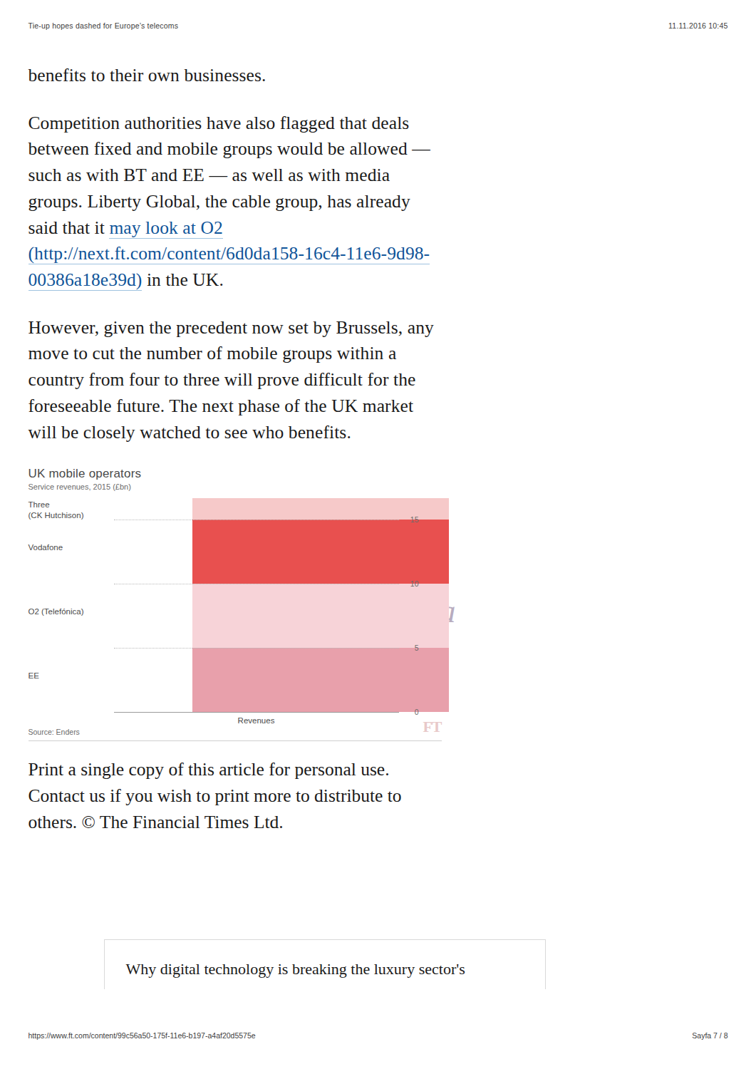Tie-up hopes dashed for Europe’s telecoms
11.11.2016 10:45
benefits to their own businesses.
Competition authorities have also flagged that deals between fixed and mobile groups would be allowed — such as with BT and EE — as well as with media groups. Liberty Global, the cable group, has already said that it may look at O2 (http://next.ft.com/content/6d0da158-16c4-11e6-9d98-00386a18e39d) in the UK.
However, given the precedent now set by Brussels, any move to cut the number of mobile groups within a country from four to three will prove difficult for the foreseeable future. The next phase of the UK market will be closely watched to see who benefits.
UK mobile operators
Service revenues, 2015 (£bn)
∿∿∿
O2
Telefonica
EE
15
10
5
0
Three
(CK Hutchison)
Vodafone
O2 (Telefónica)
EE
Revenues
Source: Enders
FT
Print a single copy of this article for personal use. Contact us if you wish to print more to distribute to others. © The Financial Times Ltd.
Why digital technology is breaking the luxury sector's
https://www.ft.com/content/99c56a50-175f-11e6-b197-a4af20d5575e
Sayfa 7 / 8